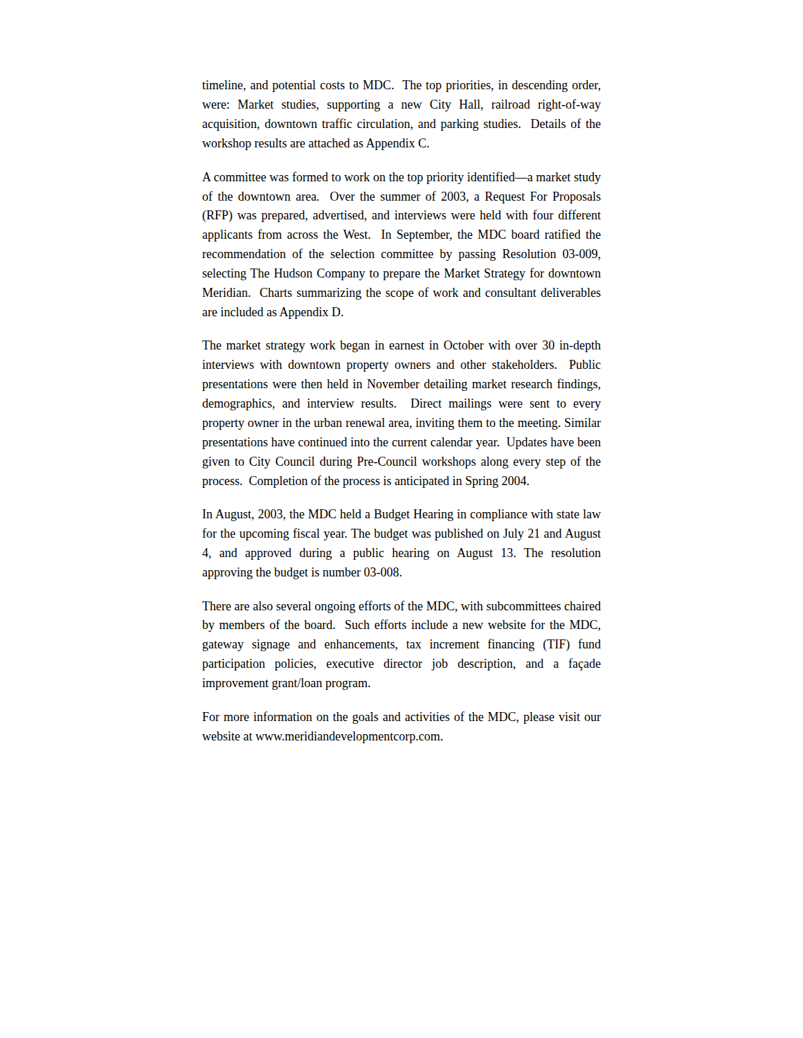timeline, and potential costs to MDC. The top priorities, in descending order, were: Market studies, supporting a new City Hall, railroad right-of-way acquisition, downtown traffic circulation, and parking studies. Details of the workshop results are attached as Appendix C.
A committee was formed to work on the top priority identified—a market study of the downtown area. Over the summer of 2003, a Request For Proposals (RFP) was prepared, advertised, and interviews were held with four different applicants from across the West. In September, the MDC board ratified the recommendation of the selection committee by passing Resolution 03-009, selecting The Hudson Company to prepare the Market Strategy for downtown Meridian. Charts summarizing the scope of work and consultant deliverables are included as Appendix D.
The market strategy work began in earnest in October with over 30 in-depth interviews with downtown property owners and other stakeholders. Public presentations were then held in November detailing market research findings, demographics, and interview results. Direct mailings were sent to every property owner in the urban renewal area, inviting them to the meeting. Similar presentations have continued into the current calendar year. Updates have been given to City Council during Pre-Council workshops along every step of the process. Completion of the process is anticipated in Spring 2004.
In August, 2003, the MDC held a Budget Hearing in compliance with state law for the upcoming fiscal year. The budget was published on July 21 and August 4, and approved during a public hearing on August 13. The resolution approving the budget is number 03-008.
There are also several ongoing efforts of the MDC, with subcommittees chaired by members of the board. Such efforts include a new website for the MDC, gateway signage and enhancements, tax increment financing (TIF) fund participation policies, executive director job description, and a façade improvement grant/loan program.
For more information on the goals and activities of the MDC, please visit our website at www.meridiandevelopmentcorp.com.